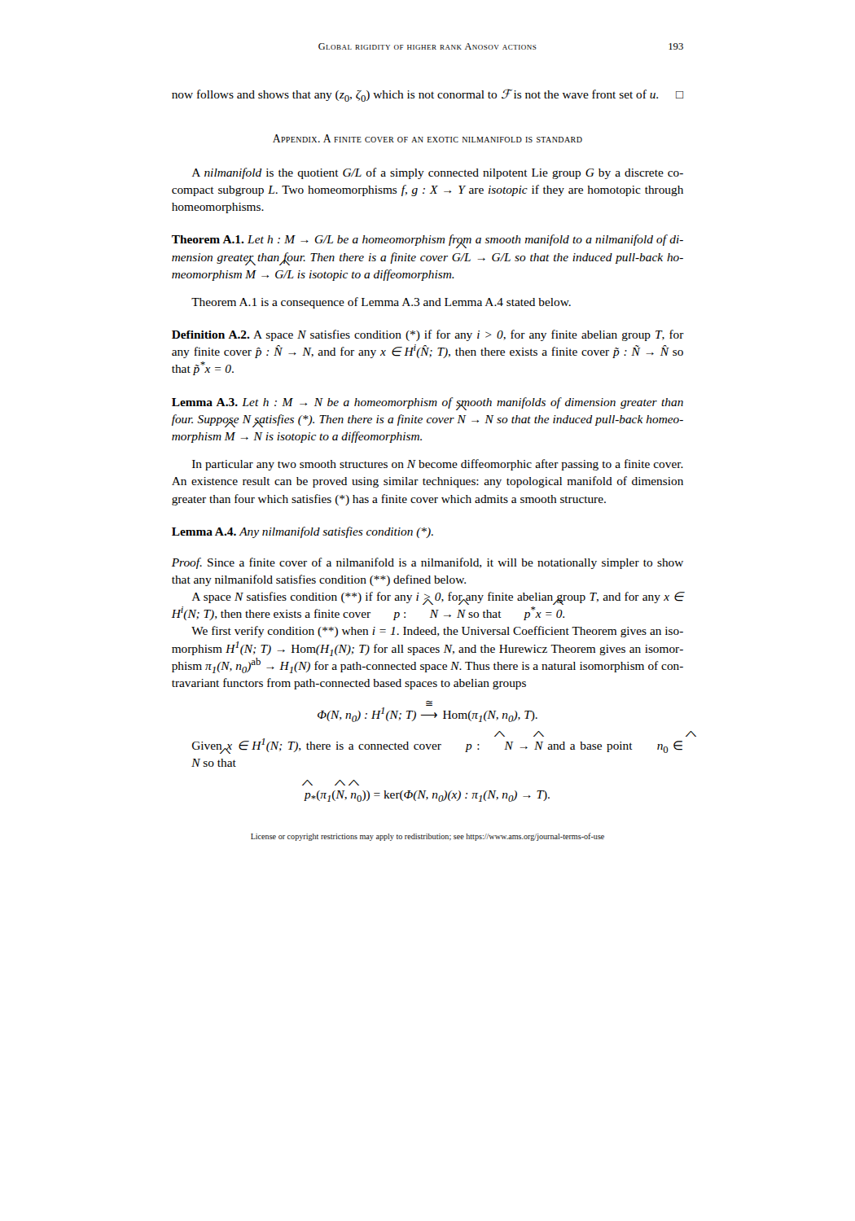Global rigidity of higher rank Anosov actions 193
now follows and shows that any (z0, ζ0) which is not conormal to ℱ is not the wave front set of u.□
Appendix. A finite cover of an exotic nilmanifold is standard
A nilmanifold is the quotient G/L of a simply connected nilpotent Lie group G by a discrete cocompact subgroup L. Two homeomorphisms f, g : X → Y are isotopic if they are homotopic through homeomorphisms.
Theorem A.1. Let h : M → G/L be a homeomorphism from a smooth manifold to a nilmanifold of dimension greater than four. Then there is a finite cover G/L → G/L so that the induced pull-back homeomorphism M → G/L is isotopic to a diffeomorphism.
Theorem A.1 is a consequence of Lemma A.3 and Lemma A.4 stated below.
Definition A.2. A space N satisfies condition (*) if for any i > 0, for any finite abelian group T, for any finite cover p̂ : N̂ → N, and for any x ∈ Hi(N̂; T), then there exists a finite cover p̃ : Ñ → N̂ so that p̃*x = 0.
Lemma A.3. Let h : M → N be a homeomorphism of smooth manifolds of dimension greater than four. Suppose N satisfies (*). Then there is a finite cover N → N so that the induced pull-back homeomorphism M → N is isotopic to a diffeomorphism.
In particular any two smooth structures on N become diffeomorphic after passing to a finite cover. An existence result can be proved using similar techniques: any topological manifold of dimension greater than four which satisfies (*) has a finite cover which admits a smooth structure.
Lemma A.4. Any nilmanifold satisfies condition (*).
Proof. Since a finite cover of a nilmanifold is a nilmanifold, it will be notationally simpler to show that any nilmanifold satisfies condition (**) defined below.
A space N satisfies condition (**) if for any i > 0, for any finite abelian group T, and for any x ∈ Hi(N; T), then there exists a finite cover p : N → N so that p*x = 0.
We first verify condition (**) when i = 1. Indeed, the Universal Coefficient Theorem gives an isomorphism H1(N; T) → Hom(H1(N); T) for all spaces N, and the Hurewicz Theorem gives an isomorphism π1(N, n0)ab → H1(N) for a path-connected space N. Thus there is a natural isomorphism of contravariant functors from path-connected based spaces to abelian groups
Φ(N, n0) : H1(N; T) ≅⟶ Hom(π1(N, n0), T).
Given x ∈ H1(N; T), there is a connected cover p : N → N and a base point n0 ∈ N so that
p*(π1( N, n0)) = ker(Φ(N, n0)(x) : π1(N, n0) → T).
License or copyright restrictions may apply to redistribution; see https://www.ams.org/journal-terms-of-use